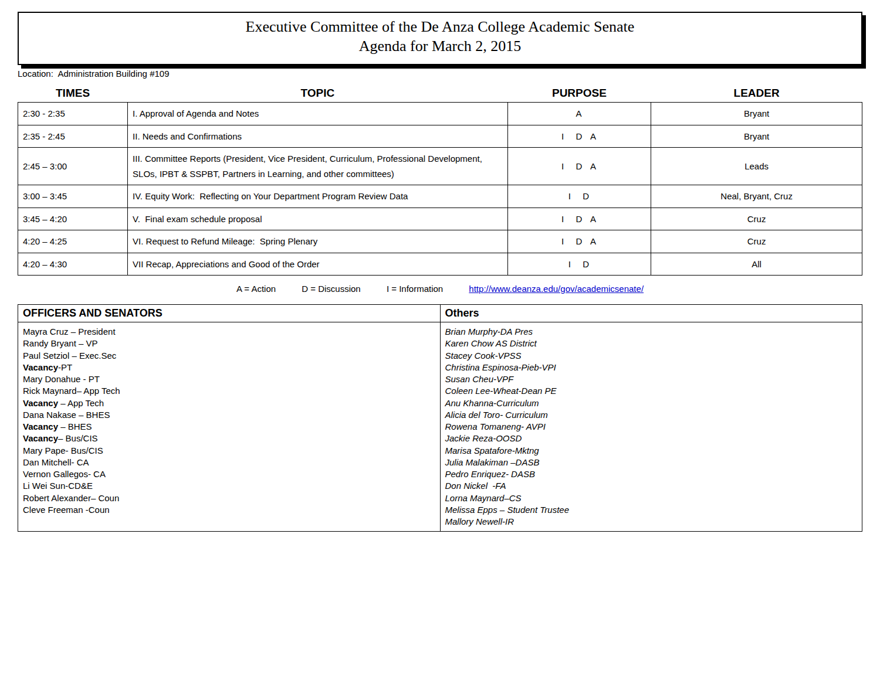Executive Committee of the De Anza College Academic Senate
Agenda for March 2, 2015
Location: Administration Building #109
| TIMES | TOPIC | PURPOSE | LEADER |
| --- | --- | --- | --- |
| 2:30 - 2:35 | I. Approval of Agenda and Notes | A | Bryant |
| 2:35 - 2:45 | II. Needs and Confirmations | I D A | Bryant |
| 2:45 – 3:00 | III. Committee Reports (President, Vice President, Curriculum, Professional Development, SLOs, IPBT & SSPBT, Partners in Learning, and other committees) | I D A | Leads |
| 3:00 – 3:45 | IV. Equity Work: Reflecting on Your Department Program Review Data | I D | Neal, Bryant, Cruz |
| 3:45 – 4:20 | V. Final exam schedule proposal | I D A | Cruz |
| 4:20 – 4:25 | VI. Request to Refund Mileage: Spring Plenary | I D A | Cruz |
| 4:20 – 4:30 | VII Recap, Appreciations and Good of the Order | I D | All |
A = Action D = Discussion I = Information http://www.deanza.edu/gov/academicsenate/
| OFFICERS AND SENATORS | Others |
| --- | --- |
| Mayra Cruz – President Randy Bryant – VP Paul Setziol – Exec.Sec Vacancy -PT Mary Donahue - PT Rick Maynard– App Tech Vacancy – App Tech Dana Nakase – BHES Vacancy – BHES Vacancy – Bus/CIS Mary Pape- Bus/CIS Dan Mitchell- CA Vernon Gallegos- CA Li Wei Sun-CD&E Robert Alexander– Coun Cleve Freeman -Coun | Brian Murphy-DA Pres Karen Chow AS District Stacey Cook-VPSS Christina Espinosa-Pieb-VPI Susan Cheu-VPF Coleen Lee-Wheat-Dean PE Anu Khanna-Curriculum Alicia del Toro- Curriculum Rowena Tomaneng- AVPI Jackie Reza-OOSD Marisa Spatafore-Mktng Julia Malakiman –DASB Pedro Enriquez- DASB Don Nickel -FA Lorna Maynard–CS Melissa Epps – Student Trustee Mallory Newell-IR |